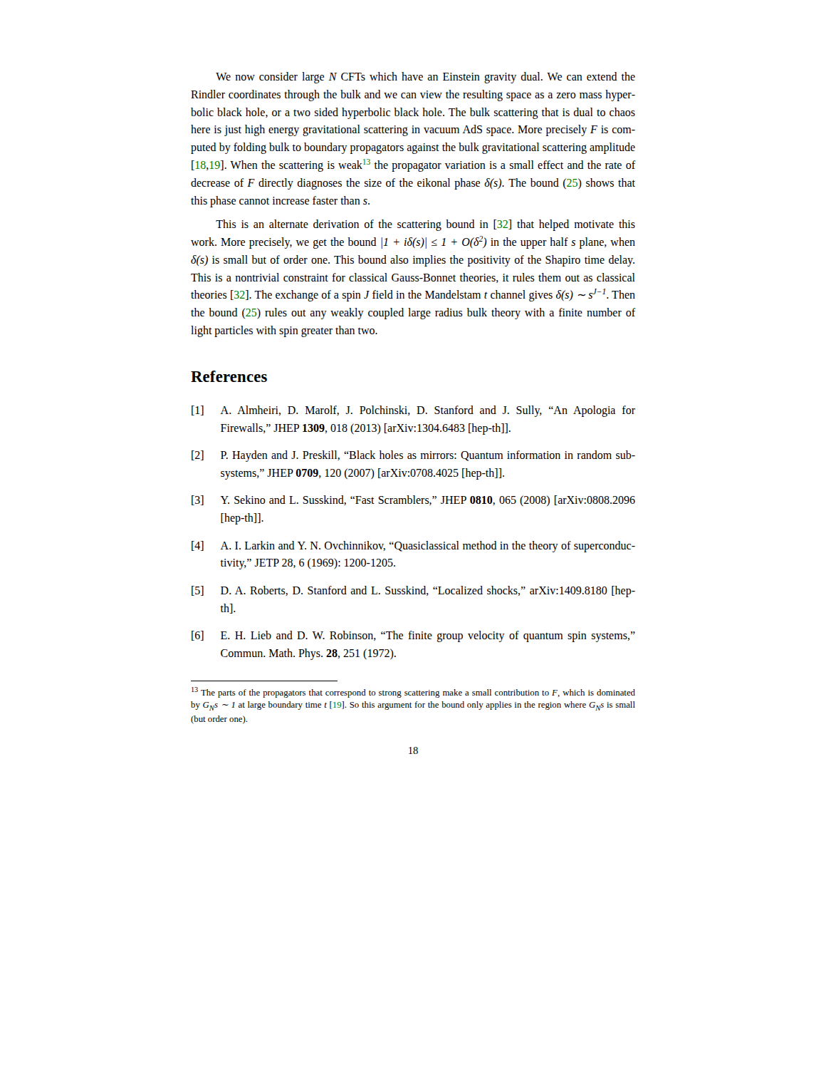We now consider large N CFTs which have an Einstein gravity dual. We can extend the Rindler coordinates through the bulk and we can view the resulting space as a zero mass hyperbolic black hole, or a two sided hyperbolic black hole. The bulk scattering that is dual to chaos here is just high energy gravitational scattering in vacuum AdS space. More precisely F is computed by folding bulk to boundary propagators against the bulk gravitational scattering amplitude [18,19]. When the scattering is weak13 the propagator variation is a small effect and the rate of decrease of F directly diagnoses the size of the eikonal phase δ(s). The bound (25) shows that this phase cannot increase faster than s.
This is an alternate derivation of the scattering bound in [32] that helped motivate this work. More precisely, we get the bound |1 + iδ(s)| ≤ 1 + O(δ2) in the upper half s plane, when δ(s) is small but of order one. This bound also implies the positivity of the Shapiro time delay. This is a nontrivial constraint for classical Gauss-Bonnet theories, it rules them out as classical theories [32]. The exchange of a spin J field in the Mandelstam t channel gives δ(s) ∼ sJ−1. Then the bound (25) rules out any weakly coupled large radius bulk theory with a finite number of light particles with spin greater than two.
References
[1] A. Almheiri, D. Marolf, J. Polchinski, D. Stanford and J. Sully, “An Apologia for Firewalls,” JHEP 1309, 018 (2013) [arXiv:1304.6483 [hep-th]].
[2] P. Hayden and J. Preskill, “Black holes as mirrors: Quantum information in random subsystems,” JHEP 0709, 120 (2007) [arXiv:0708.4025 [hep-th]].
[3] Y. Sekino and L. Susskind, “Fast Scramblers,” JHEP 0810, 065 (2008) [arXiv:0808.2096 [hep-th]].
[4] A. I. Larkin and Y. N. Ovchinnikov, “Quasiclassical method in the theory of superconductivity,” JETP 28, 6 (1969): 1200-1205.
[5] D. A. Roberts, D. Stanford and L. Susskind, “Localized shocks,” arXiv:1409.8180 [hep-th].
[6] E. H. Lieb and D. W. Robinson, “The finite group velocity of quantum spin systems,” Commun. Math. Phys. 28, 251 (1972).
13 The parts of the propagators that correspond to strong scattering make a small contribution to F, which is dominated by GNs ∼ 1 at large boundary time t [19]. So this argument for the bound only applies in the region where GNs is small (but order one).
18